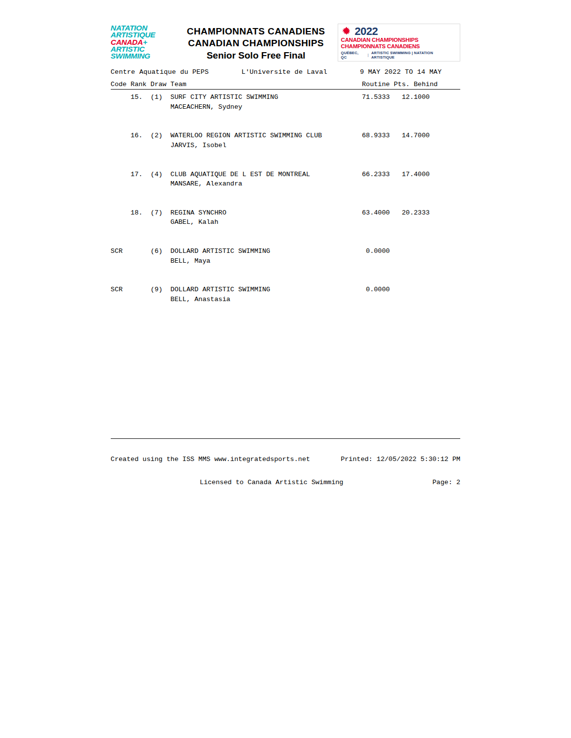NATATION
ARTISTIQUE
CANADA+
ARTISTIC
SWIMMING
CHAMPIONNATS CANADIENS
CANADIAN CHAMPIONSHIPS
Senior Solo Free Final
2022
CANADIAN CHAMPIONSHIPS
CHAMPIONNATS CANADIENS
QUÉBEC, QC | ARTISTIC SWIMMING | NATATION ARTISTIQUE
Centre Aquatique du PEPS L'Universite de Laval 9 MAY 2022 TO 14 MAY
Code Rank Draw Team Routine Pts. Behind
     15.  (1)  SURF CITY ARTISTIC SWIMMING                     71.5333   12.1000
               MACEACHERN, Sydney


     16.  (2)  WATERLOO REGION ARTISTIC SWIMMING CLUB          68.9333   14.7000
               JARVIS, Isobel


     17.  (4)  CLUB AQUATIQUE DE L EST DE MONTREAL             66.2333   17.4000
               MANSARE, Alexandra


     18.  (7)  REGINA SYNCHRO                                  63.4000   20.2333
               GABEL, Kalah


SCR       (6)  DOLLARD ARTISTIC SWIMMING                        0.0000
               BELL, Maya


SCR       (9)  DOLLARD ARTISTIC SWIMMING                        0.0000
               BELL, Anastasia
Created using the ISS MMS www.integratedsports.net
Printed: 12/05/2022 5:30:12 PM
Licensed to Canada Artistic Swimming
Page: 2